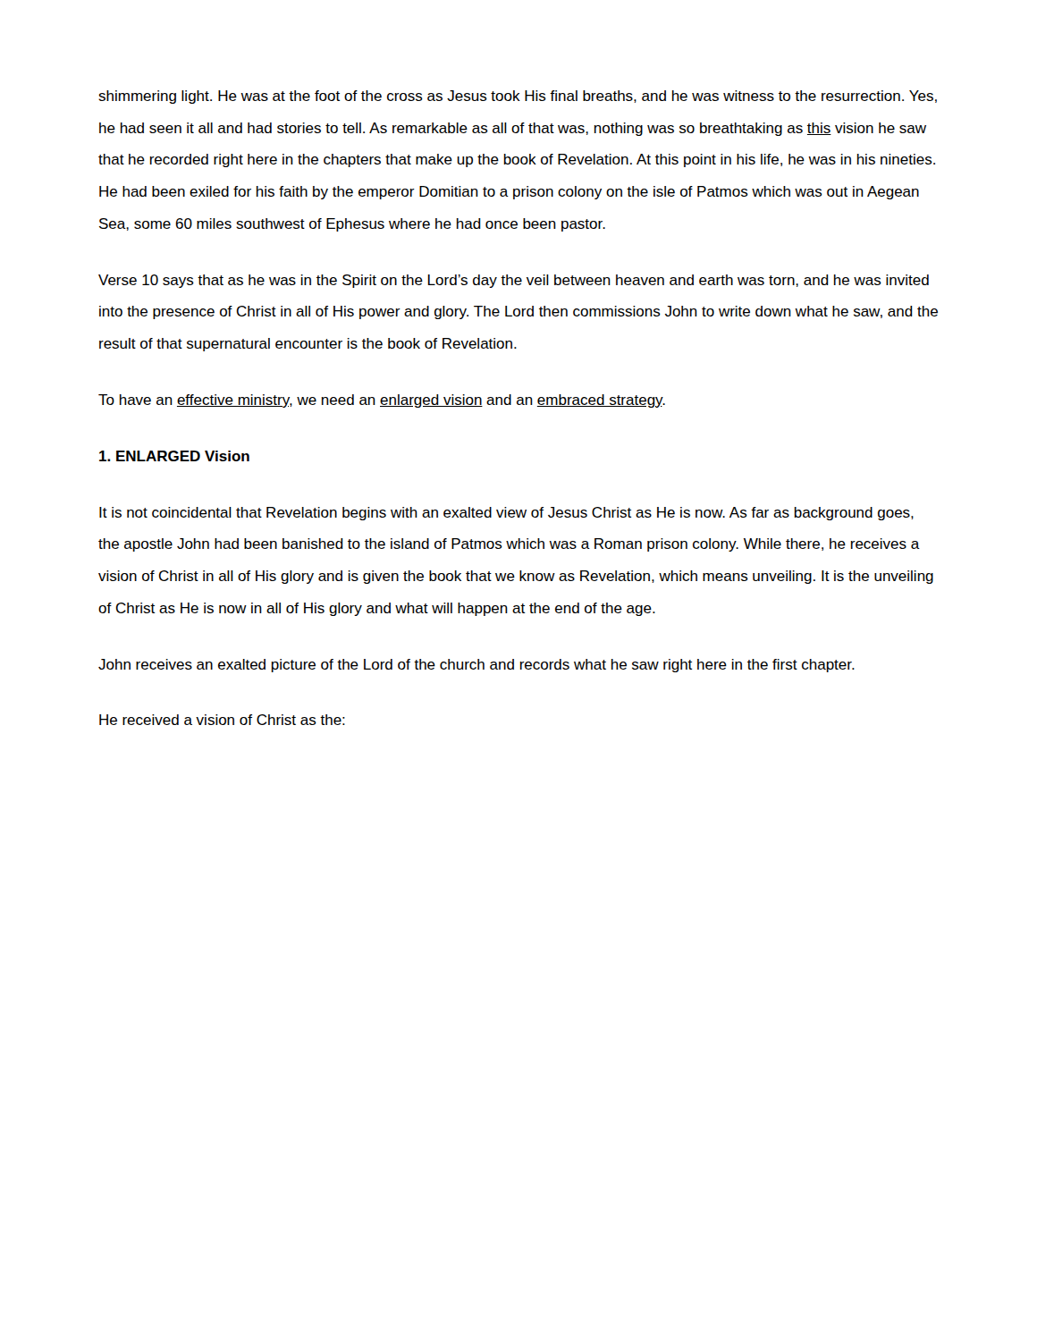shimmering light. He was at the foot of the cross as Jesus took His final breaths, and he was witness to the resurrection. Yes, he had seen it all and had stories to tell. As remarkable as all of that was, nothing was so breathtaking as this vision he saw that he recorded right here in the chapters that make up the book of Revelation. At this point in his life, he was in his nineties. He had been exiled for his faith by the emperor Domitian to a prison colony on the isle of Patmos which was out in Aegean Sea, some 60 miles southwest of Ephesus where he had once been pastor.
Verse 10 says that as he was in the Spirit on the Lord’s day the veil between heaven and earth was torn, and he was invited into the presence of Christ in all of His power and glory. The Lord then commissions John to write down what he saw, and the result of that supernatural encounter is the book of Revelation.
To have an effective ministry, we need an enlarged vision and an embraced strategy.
1. ENLARGED Vision
It is not coincidental that Revelation begins with an exalted view of Jesus Christ as He is now. As far as background goes, the apostle John had been banished to the island of Patmos which was a Roman prison colony. While there, he receives a vision of Christ in all of His glory and is given the book that we know as Revelation, which means unveiling. It is the unveiling of Christ as He is now in all of His glory and what will happen at the end of the age.
John receives an exalted picture of the Lord of the church and records what he saw right here in the first chapter.
He received a vision of Christ as the: